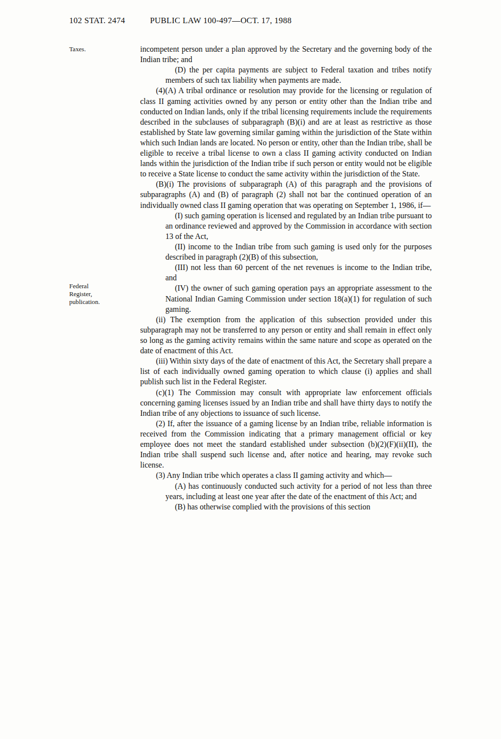102 STAT. 2474 PUBLIC LAW 100-497—OCT. 17, 1988
Taxes.
Federal
Register,
publication.
incompetent person under a plan approved by the Secretary and the governing body of the Indian tribe; and
(D) the per capita payments are subject to Federal taxation and tribes notify members of such tax liability when payments are made.
(4)(A) A tribal ordinance or resolution may provide for the licensing or regulation of class II gaming activities owned by any person or entity other than the Indian tribe and conducted on Indian lands, only if the tribal licensing requirements include the requirements described in the subclauses of subparagraph (B)(i) and are at least as restrictive as those established by State law governing similar gaming within the jurisdiction of the State within which such Indian lands are located. No person or entity, other than the Indian tribe, shall be eligible to receive a tribal license to own a class II gaming activity conducted on Indian lands within the jurisdiction of the Indian tribe if such person or entity would not be eligible to receive a State license to conduct the same activity within the jurisdiction of the State.
(B)(i) The provisions of subparagraph (A) of this paragraph and the provisions of subparagraphs (A) and (B) of paragraph (2) shall not bar the continued operation of an individually owned class II gaming operation that was operating on September 1, 1986, if—
(I) such gaming operation is licensed and regulated by an Indian tribe pursuant to an ordinance reviewed and approved by the Commission in accordance with section 13 of the Act,
(II) income to the Indian tribe from such gaming is used only for the purposes described in paragraph (2)(B) of this subsection,
(III) not less than 60 percent of the net revenues is income to the Indian tribe, and
(IV) the owner of such gaming operation pays an appropriate assessment to the National Indian Gaming Commission under section 18(a)(1) for regulation of such gaming.
(ii) The exemption from the application of this subsection provided under this subparagraph may not be transferred to any person or entity and shall remain in effect only so long as the gaming activity remains within the same nature and scope as operated on the date of enactment of this Act.
(iii) Within sixty days of the date of enactment of this Act, the Secretary shall prepare a list of each individually owned gaming operation to which clause (i) applies and shall publish such list in the Federal Register.
(c)(1) The Commission may consult with appropriate law enforcement officials concerning gaming licenses issued by an Indian tribe and shall have thirty days to notify the Indian tribe of any objections to issuance of such license.
(2) If, after the issuance of a gaming license by an Indian tribe, reliable information is received from the Commission indicating that a primary management official or key employee does not meet the standard established under subsection (b)(2)(F)(ii)(II), the Indian tribe shall suspend such license and, after notice and hearing, may revoke such license.
(3) Any Indian tribe which operates a class II gaming activity and which—
(A) has continuously conducted such activity for a period of not less than three years, including at least one year after the date of the enactment of this Act; and
(B) has otherwise complied with the provisions of this section